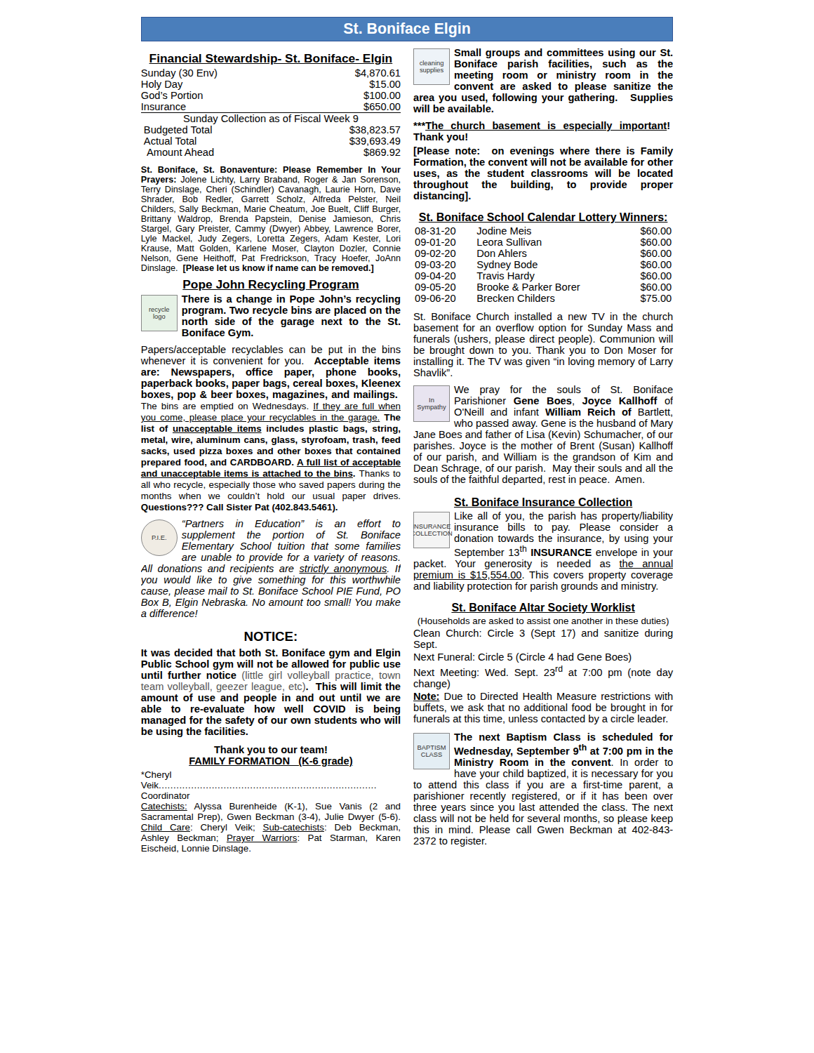St. Boniface Elgin
Financial Stewardship- St. Boniface- Elgin
| Sunday (30 Env) | $4,870.61 |
| Holy Day | $15.00 |
| God’s Portion | $100.00 |
| Insurance | $650.00 |
| Sunday Collection as of Fiscal Week 9 |
| Budgeted Total | $38,823.57 |
| Actual Total | $39,693.49 |
| Amount Ahead | $869.92 |
St. Boniface, St. Bonaventure: Please Remember In Your Prayers: Jolene Lichty, Larry Braband, Roger & Jan Sorenson, Terry Dinslage, Cheri (Schindler) Cavanagh, Laurie Horn, Dave Shrader, Bob Redler, Garrett Scholz, Alfreda Pelster, Neil Childers, Sally Beckman, Marie Cheatum, Joe Buelt, Cliff Burger, Brittany Waldrop, Brenda Papstein, Denise Jamieson, Chris Stargel, Gary Preister, Cammy (Dwyer) Abbey, Lawrence Borer, Lyle Mackel, Judy Zegers, Loretta Zegers, Adam Kester, Lori Krause, Matt Golden, Karlene Moser, Clayton Dozler, Connie Nelson, Gene Heithoff, Pat Fredrickson, Tracy Hoefer, JoAnn Dinslage. [Please let us know if name can be removed.]
Pope John Recycling Program
recycle
logo
There is a change in Pope John’s recycling program. Two recycle bins are placed on the north side of the garage next to the St. Boniface Gym.
Papers/acceptable recyclables can be put in the bins whenever it is convenient for you. Acceptable items are: Newspapers, office paper, phone books, paperback books, paper bags, cereal boxes, Kleenex boxes, pop & beer boxes, magazines, and mailings. The bins are emptied on Wednesdays. If they are full when you come, please place your recyclables in the garage. The list of unacceptable items includes plastic bags, string, metal, wire, aluminum cans, glass, styrofoam, trash, feed sacks, used pizza boxes and other boxes that contained prepared food, and CARDBOARD. A full list of acceptable and unacceptable items is attached to the bins. Thanks to all who recycle, especially those who saved papers during the months when we couldn’t hold our usual paper drives. Questions??? Call Sister Pat (402.843.5461).
P.I.E.
“Partners in Education” is an effort to supplement the portion of St. Boniface Elementary School tuition that some families are unable to provide for a variety of reasons. All donations and recipients are strictly anonymous. If you would like to give something for this worthwhile cause, please mail to St. Boniface School PIE Fund, PO Box B, Elgin Nebraska. No amount too small! You make a difference!
NOTICE:
It was decided that both St. Boniface gym and Elgin Public School gym will not be allowed for public use until further notice (little girl volleyball practice, town team volleyball, geezer league, etc). This will limit the amount of use and people in and out until we are able to re-evaluate how well COVID is being managed for the safety of our own students who will be using the facilities.
Thank you to our team!
FAMILY FORMATION (K-6 grade)
*Cheryl Veik.......................................................................... Coordinator
Catechists: Alyssa Burenheide (K-1), Sue Vanis (2 and Sacramental Prep), Gwen Beckman (3-4), Julie Dwyer (5-6). Child Care: Cheryl Veik; Sub-catechists: Deb Beckman, Ashley Beckman; Prayer Warriors: Pat Starman, Karen Eischeid, Lonnie Dinslage.
cleaning
supplies
Small groups and committees using our St. Boniface parish facilities, such as the meeting room or ministry room in the convent are asked to please sanitize the area you used, following your gathering. Supplies will be available.
***The church basement is especially important! Thank you!
[Please note: on evenings where there is Family Formation, the convent will not be available for other uses, as the student classrooms will be located throughout the building, to provide proper distancing].
St. Boniface School Calendar Lottery Winners:
| 08-31-20 | Jodine Meis | $60.00 |
| 09-01-20 | Leora Sullivan | $60.00 |
| 09-02-20 | Don Ahlers | $60.00 |
| 09-03-20 | Sydney Bode | $60.00 |
| 09-04-20 | Travis Hardy | $60.00 |
| 09-05-20 | Brooke & Parker Borer | $60.00 |
| 09-06-20 | Brecken Childers | $75.00 |
St. Boniface Church installed a new TV in the church basement for an overflow option for Sunday Mass and funerals (ushers, please direct people). Communion will be brought down to you. Thank you to Don Moser for installing it. The TV was given “in loving memory of Larry Shavlik”.
In
Sympathy
We pray for the souls of St. Boniface Parishioner Gene Boes, Joyce Kallhoff of O'Neill and infant William Reich of Bartlett, who passed away. Gene is the husband of Mary Jane Boes and father of Lisa (Kevin) Schumacher, of our parishes. Joyce is the mother of Brent (Susan) Kallhoff of our parish, and William is the grandson of Kim and Dean Schrage, of our parish. May their souls and all the souls of the faithful departed, rest in peace. Amen.
St. Boniface Insurance Collection
INSURANCE
COLLECTION
Like all of you, the parish has property/liability insurance bills to pay. Please consider a donation towards the insurance, by using your September 13th INSURANCE envelope in your packet. Your generosity is needed as the annual premium is $15,554.00. This covers property coverage and liability protection for parish grounds and ministry.
St. Boniface Altar Society Worklist
(Households are asked to assist one another in these duties)
Clean Church: Circle 3 (Sept 17) and sanitize during Sept.
Next Funeral: Circle 5 (Circle 4 had Gene Boes)
Next Meeting: Wed. Sept. 23rd at 7:00 pm (note day change)
Note: Due to Directed Health Measure restrictions with buffets, we ask that no additional food be brought in for funerals at this time, unless contacted by a circle leader.
BAPTISM
CLASS
The next Baptism Class is scheduled for Wednesday, September 9th at 7:00 pm in the Ministry Room in the convent. In order to have your child baptized, it is necessary for you to attend this class if you are a first-time parent, a parishioner recently registered, or if it has been over three years since you last attended the class. The next class will not be held for several months, so please keep this in mind. Please call Gwen Beckman at 402-843-2372 to register.